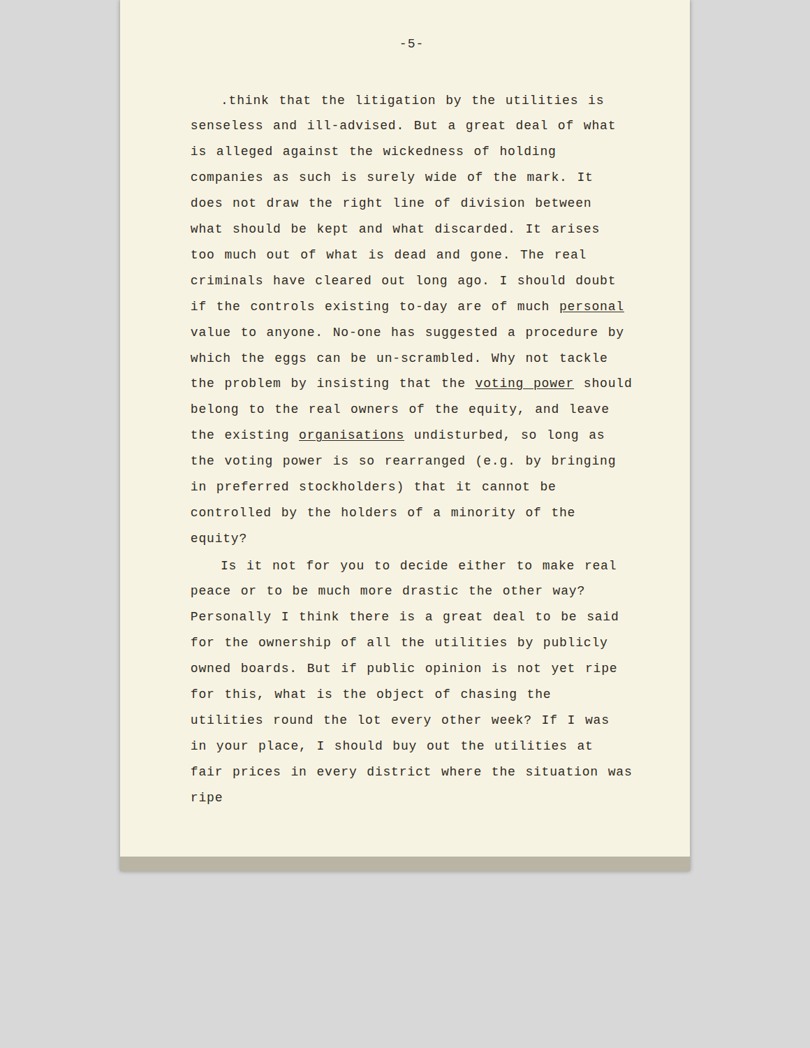-5-
. think that the litigation by the utilities is senseless and ill-advised. But a great deal of what is alleged against the wickedness of holding companies as such is surely wide of the mark. It does not draw the right line of division between what should be kept and what discarded. It arises too much out of what is dead and gone. The real criminals have cleared out long ago. I should doubt if the controls existing to-day are of much personal value to anyone. No-one has suggested a procedure by which the eggs can be un-scrambled. Why not tackle the problem by insisting that the voting power should belong to the real owners of the equity, and leave the existing organisations undisturbed, so long as the voting power is so rearranged (e.g. by bringing in preferred stockholders) that it cannot be controlled by the holders of a minority of the equity?
Is it not for you to decide either to make real peace or to be much more drastic the other way? Personally I think there is a great deal to be said for the ownership of all the utilities by publicly owned boards. But if public opinion is not yet ripe for this, what is the object of chasing the utilities round the lot every other week? If I was in your place, I should buy out the utilities at fair prices in every district where the situation was ripe